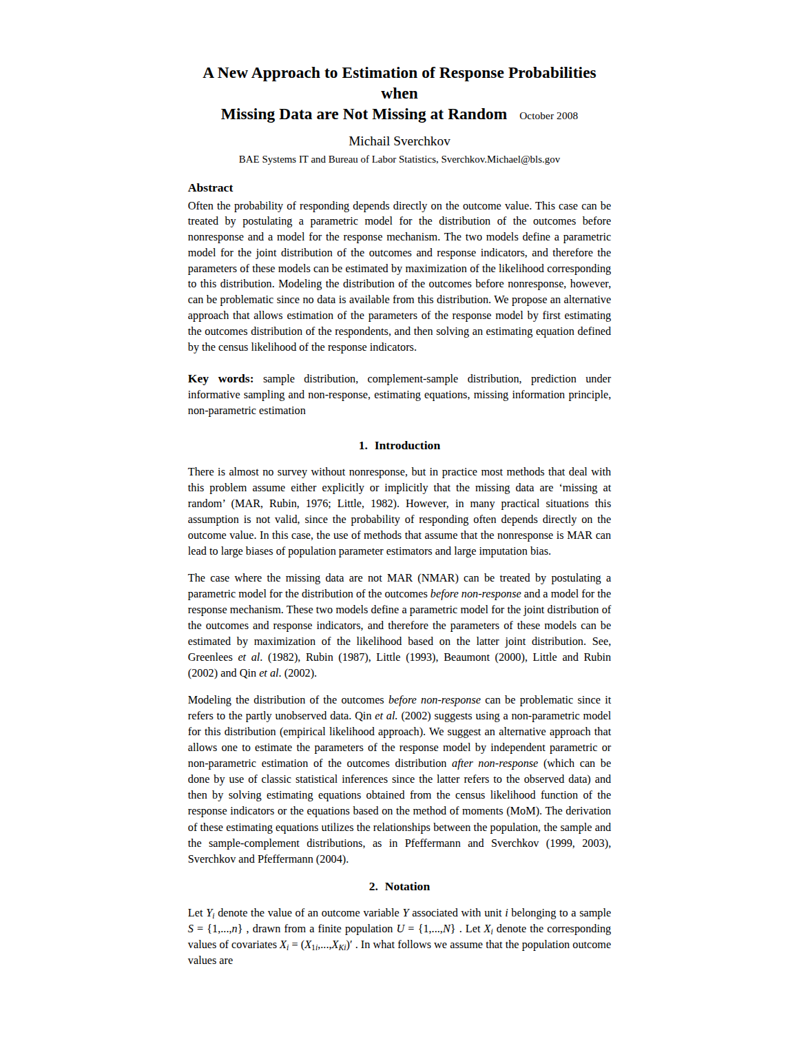A New Approach to Estimation of Response Probabilities when
Missing Data are Not Missing at Random October 2008
Michail Sverchkov
BAE Systems IT and Bureau of Labor Statistics, Sverchkov.Michael@bls.gov
Abstract
Often the probability of responding depends directly on the outcome value. This case can be treated by postulating a parametric model for the distribution of the outcomes before nonresponse and a model for the response mechanism. The two models define a parametric model for the joint distribution of the outcomes and response indicators, and therefore the parameters of these models can be estimated by maximization of the likelihood corresponding to this distribution. Modeling the distribution of the outcomes before nonresponse, however, can be problematic since no data is available from this distribution. We propose an alternative approach that allows estimation of the parameters of the response model by first estimating the outcomes distribution of the respondents, and then solving an estimating equation defined by the census likelihood of the response indicators.
Key words: sample distribution, complement-sample distribution, prediction under informative sampling and non-response, estimating equations, missing information principle, non-parametric estimation
1. Introduction
There is almost no survey without nonresponse, but in practice most methods that deal with this problem assume either explicitly or implicitly that the missing data are ‘missing at random’ (MAR, Rubin, 1976; Little, 1982). However, in many practical situations this assumption is not valid, since the probability of responding often depends directly on the outcome value. In this case, the use of methods that assume that the nonresponse is MAR can lead to large biases of population parameter estimators and large imputation bias.
The case where the missing data are not MAR (NMAR) can be treated by postulating a parametric model for the distribution of the outcomes before non-response and a model for the response mechanism. These two models define a parametric model for the joint distribution of the outcomes and response indicators, and therefore the parameters of these models can be estimated by maximization of the likelihood based on the latter joint distribution. See, Greenlees et al. (1982), Rubin (1987), Little (1993), Beaumont (2000), Little and Rubin (2002) and Qin et al. (2002).
Modeling the distribution of the outcomes before non-response can be problematic since it refers to the partly unobserved data. Qin et al. (2002) suggests using a non-parametric model for this distribution (empirical likelihood approach). We suggest an alternative approach that allows one to estimate the parameters of the response model by independent parametric or non-parametric estimation of the outcomes distribution after non-response (which can be done by use of classic statistical inferences since the latter refers to the observed data) and then by solving estimating equations obtained from the census likelihood function of the response indicators or the equations based on the method of moments (MoM). The derivation of these estimating equations utilizes the relationships between the population, the sample and the sample-complement distributions, as in Pfeffermann and Sverchkov (1999, 2003), Sverchkov and Pfeffermann (2004).
2. Notation
Let Yi denote the value of an outcome variable Y associated with unit i belonging to a sample S = {1,..., n} , drawn from a finite population U = {1,..., N} . Let Xi denote the corresponding values of covariates Xi = (X1i,..., XKi)′ . In what follows we assume that the population outcome values are